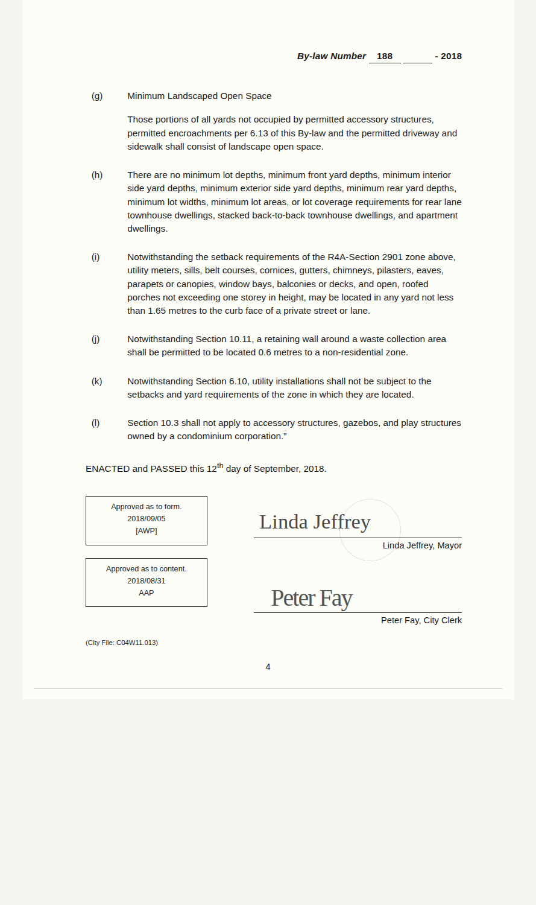By-law Number 188 - 2018
(g) Minimum Landscaped Open Space
Those portions of all yards not occupied by permitted accessory structures, permitted encroachments per 6.13 of this By-law and the permitted driveway and sidewalk shall consist of landscape open space.
(h) There are no minimum lot depths, minimum front yard depths, minimum interior side yard depths, minimum exterior side yard depths, minimum rear yard depths, minimum lot widths, minimum lot areas, or lot coverage requirements for rear lane townhouse dwellings, stacked back-to-back townhouse dwellings, and apartment dwellings.
(i) Notwithstanding the setback requirements of the R4A-Section 2901 zone above, utility meters, sills, belt courses, cornices, gutters, chimneys, pilasters, eaves, parapets or canopies, window bays, balconies or decks, and open, roofed porches not exceeding one storey in height, may be located in any yard not less than 1.65 metres to the curb face of a private street or lane.
(j) Notwithstanding Section 10.11, a retaining wall around a waste collection area shall be permitted to be located 0.6 metres to a non-residential zone.
(k) Notwithstanding Section 6.10, utility installations shall not be subject to the setbacks and yard requirements of the zone in which they are located.
(l) Section 10.3 shall not apply to accessory structures, gazebos, and play structures owned by a condominium corporation.”
ENACTED and PASSED this 12th day of September, 2018.
Approved as to form. 2018/09/05 [AWP]
Approved as to content. 2018/08/31 AAP
Linda Jeffrey
Linda Jeffrey, Mayor
Peter Fay
Peter Fay, City Clerk
(City File: C04W11.013)
4